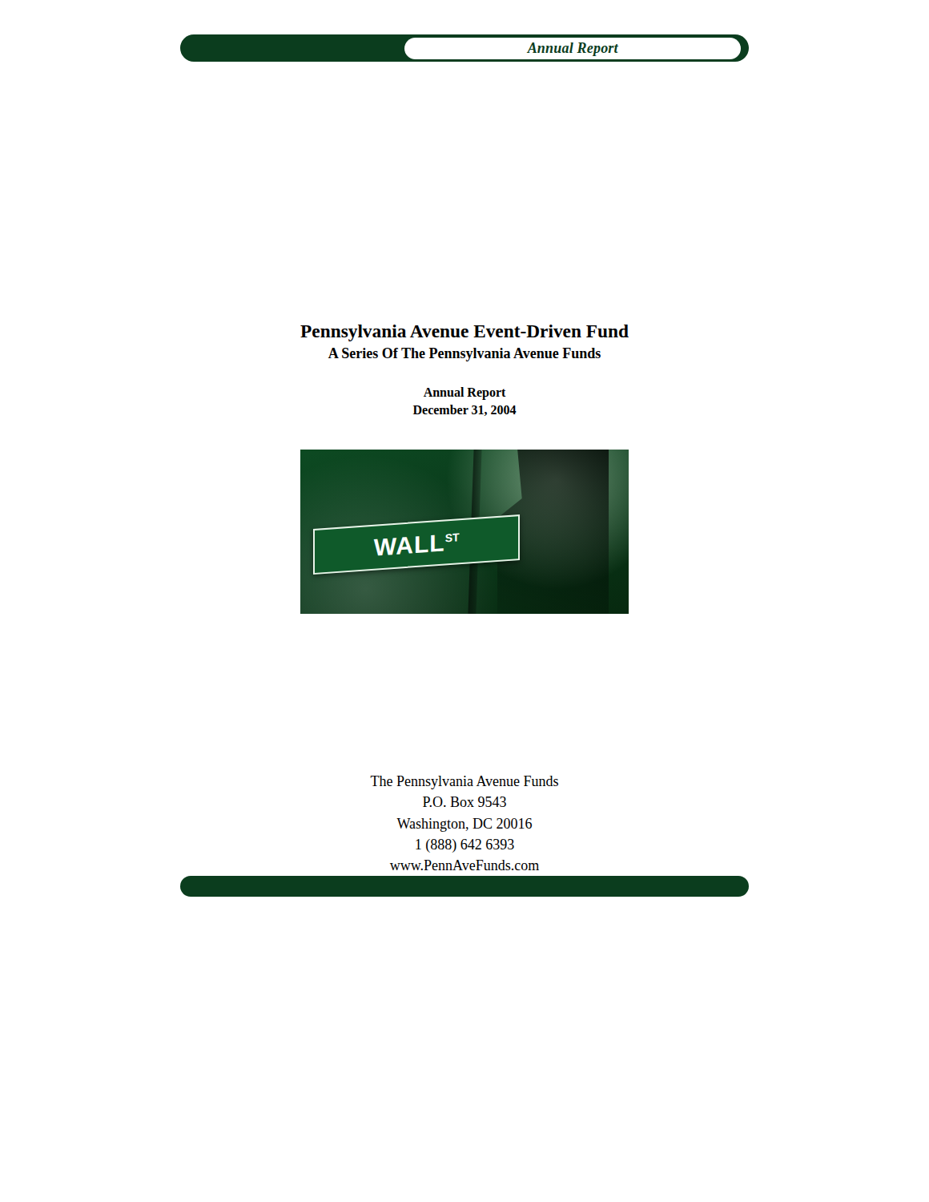Annual Report
Pennsylvania Avenue Event-Driven Fund
A Series Of The Pennsylvania Avenue Funds
Annual Report
December 31, 2004
WALLST
The Pennsylvania Avenue Funds P.O. Box 9543 Washington, DC 20016 1 (888) 642 6393 www.PennAveFunds.com